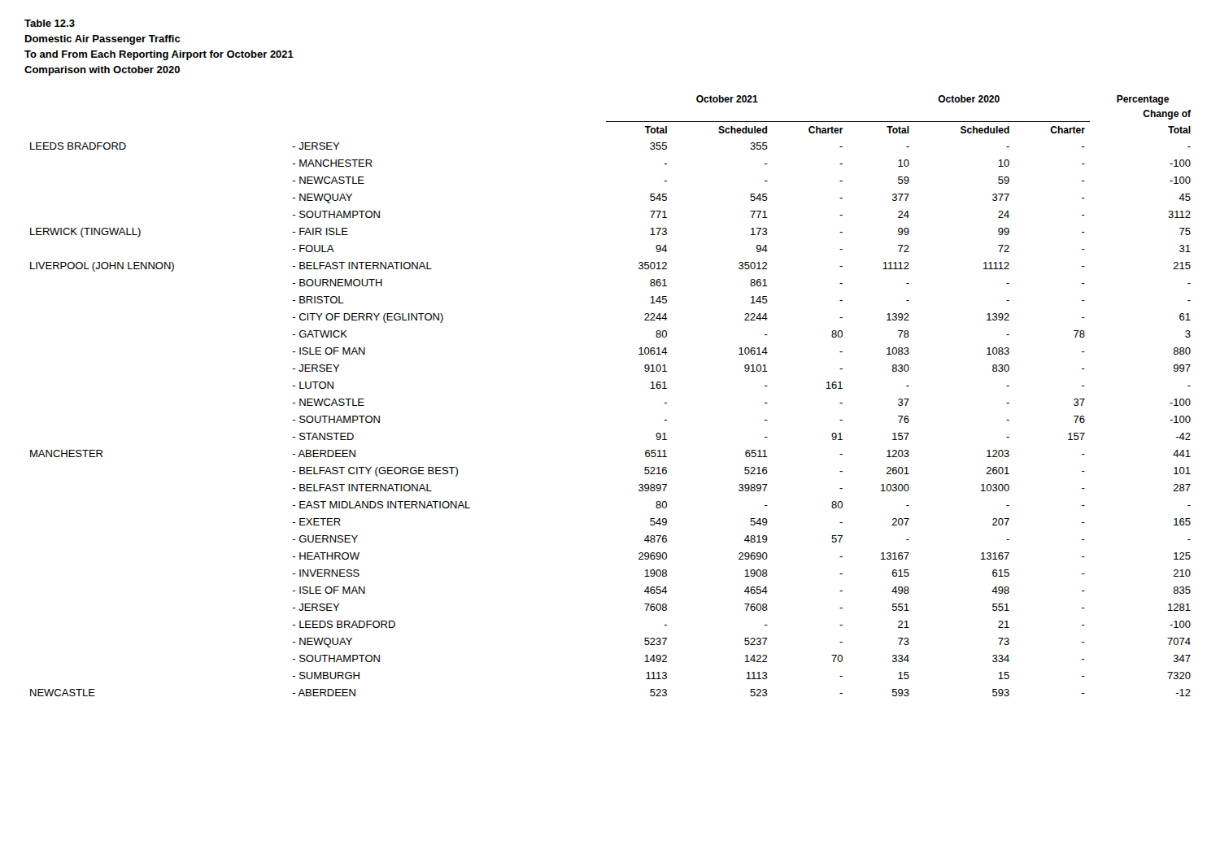Table 12.3
Domestic Air Passenger Traffic
To and From Each Reporting Airport for October 2021
Comparison with October 2020
| | | October 2021 | October 2020 | Percentage |
| --- | --- | --- | --- | --- |
| | | | | Change of |
| | | Total | Scheduled | Charter | Total | Scheduled | Charter | Total |
| LEEDS BRADFORD | - JERSEY | 355 | 355 | - | - | - | - | - |
| | - MANCHESTER | - | - | - | 10 | 10 | - | -100 |
| | - NEWCASTLE | - | - | - | 59 | 59 | - | -100 |
| | - NEWQUAY | 545 | 545 | - | 377 | 377 | - | 45 |
| | - SOUTHAMPTON | 771 | 771 | - | 24 | 24 | - | 3112 |
| LERWICK (TINGWALL) | - FAIR ISLE | 173 | 173 | - | 99 | 99 | - | 75 |
| | - FOULA | 94 | 94 | - | 72 | 72 | - | 31 |
| LIVERPOOL (JOHN LENNON) | - BELFAST INTERNATIONAL | 35012 | 35012 | - | 11112 | 11112 | - | 215 |
| | - BOURNEMOUTH | 861 | 861 | - | - | - | - | - |
| | - BRISTOL | 145 | 145 | - | - | - | - | - |
| | - CITY OF DERRY (EGLINTON) | 2244 | 2244 | - | 1392 | 1392 | - | 61 |
| | - GATWICK | 80 | - | 80 | 78 | - | 78 | 3 |
| | - ISLE OF MAN | 10614 | 10614 | - | 1083 | 1083 | - | 880 |
| | - JERSEY | 9101 | 9101 | - | 830 | 830 | - | 997 |
| | - LUTON | 161 | - | 161 | - | - | - | - |
| | - NEWCASTLE | - | - | - | 37 | - | 37 | -100 |
| | - SOUTHAMPTON | - | - | - | 76 | - | 76 | -100 |
| | - STANSTED | 91 | - | 91 | 157 | - | 157 | -42 |
| MANCHESTER | - ABERDEEN | 6511 | 6511 | - | 1203 | 1203 | - | 441 |
| | - BELFAST CITY (GEORGE BEST) | 5216 | 5216 | - | 2601 | 2601 | - | 101 |
| | - BELFAST INTERNATIONAL | 39897 | 39897 | - | 10300 | 10300 | - | 287 |
| | - EAST MIDLANDS INTERNATIONAL | 80 | - | 80 | - | - | - | - |
| | - EXETER | 549 | 549 | - | 207 | 207 | - | 165 |
| | - GUERNSEY | 4876 | 4819 | 57 | - | - | - | - |
| | - HEATHROW | 29690 | 29690 | - | 13167 | 13167 | - | 125 |
| | - INVERNESS | 1908 | 1908 | - | 615 | 615 | - | 210 |
| | - ISLE OF MAN | 4654 | 4654 | - | 498 | 498 | - | 835 |
| | - JERSEY | 7608 | 7608 | - | 551 | 551 | - | 1281 |
| | - LEEDS BRADFORD | - | - | - | 21 | 21 | - | -100 |
| | - NEWQUAY | 5237 | 5237 | - | 73 | 73 | - | 7074 |
| | - SOUTHAMPTON | 1492 | 1422 | 70 | 334 | 334 | - | 347 |
| | - SUMBURGH | 1113 | 1113 | - | 15 | 15 | - | 7320 |
| NEWCASTLE | - ABERDEEN | 523 | 523 | - | 593 | 593 | - | -12 |